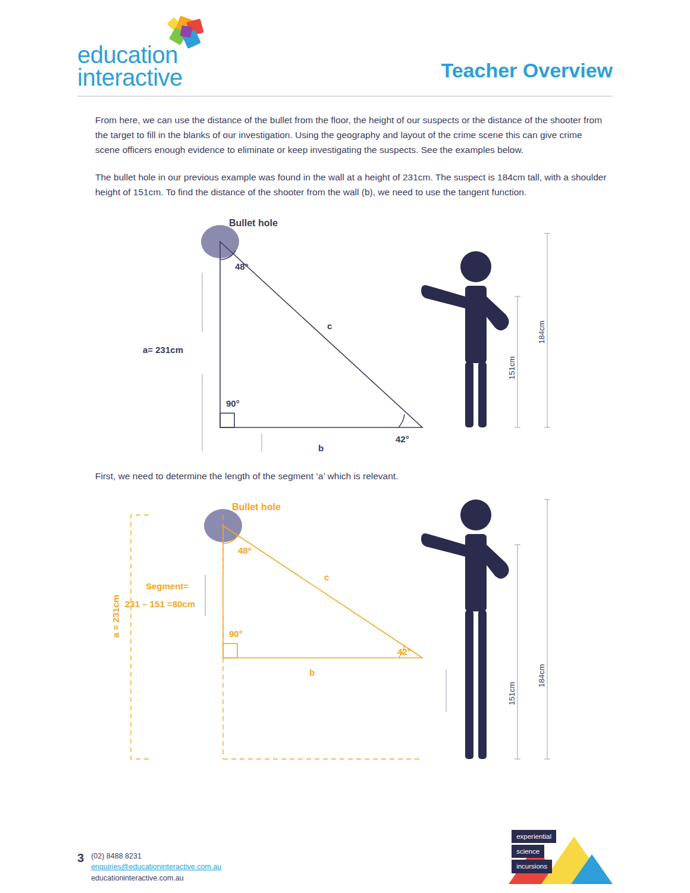education interactive
Teacher Overview
From here, we can use the distance of the bullet from the floor, the height of our suspects or the distance of the shooter from the target to fill in the blanks of our investigation. Using the geography and layout of the crime scene this can give crime scene officers enough evidence to eliminate or keep investigating the suspects. See the examples below.
The bullet hole in our previous example was found in the wall at a height of 231cm. The suspect is 184cm tall, with a shoulder height of 151cm. To find the distance of the shooter from the wall (b), we need to use the tangent function.
Bullet hole 48º 90° 42° c a= 231cm b 151cm 184cm
First, we need to determine the length of the segment ‘a’ which is relevant.
Bullet hole 48º 90° 42° c b Segment= 231 – 151 =80cm a = 231cm 151cm 184cm
3
(02) 8488 8231
enquiries@educationinteractive.com.au
educationinteractive.com.au
experiential science incursions